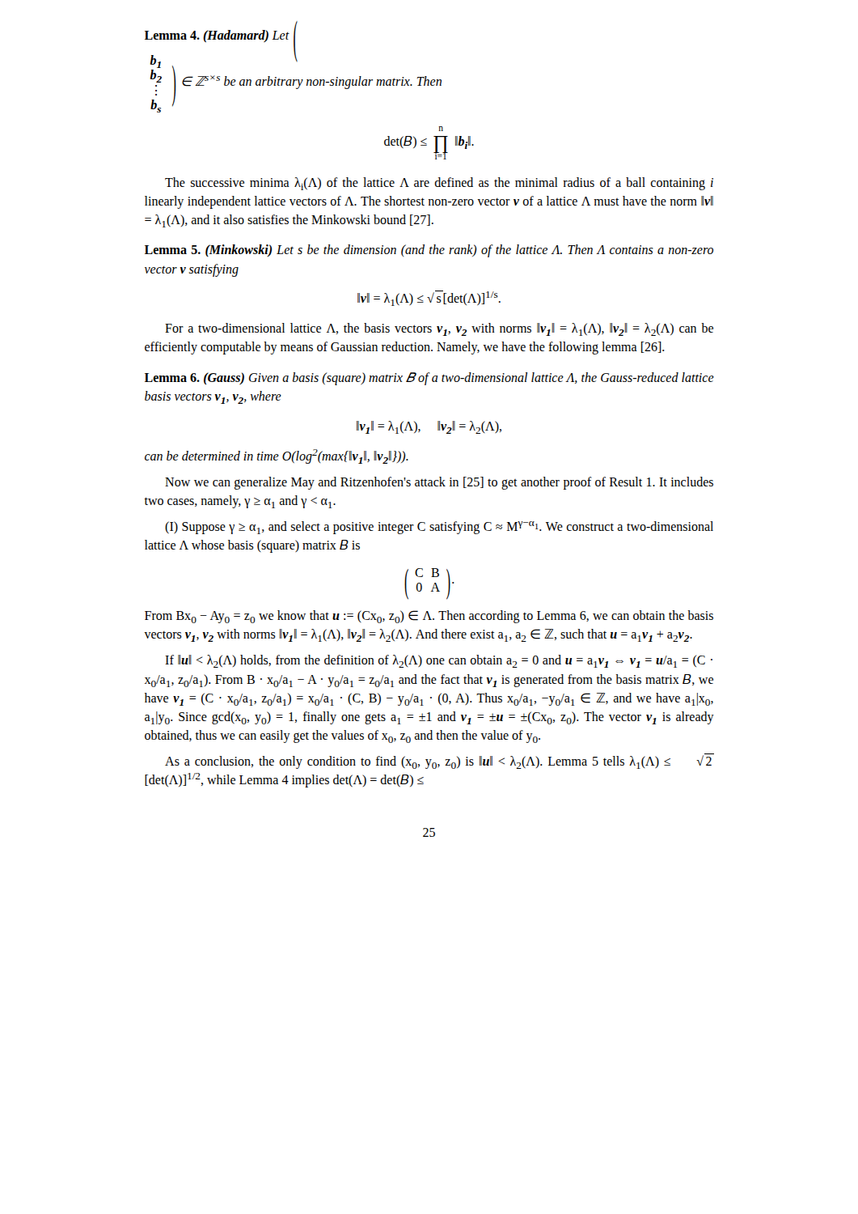Lemma 4. (Hadamard) Let (
| b 1 |
| b 2 |
| ⋮ |
| b s |
) ∈ ℤs×s be an arbitrary non-singular matrix. Then
det(𝐵) ≤ n ∏ i=1 ‖bi‖.
The successive minima λi(Λ) of the lattice Λ are defined as the minimal radius of a ball containing i linearly independent lattice vectors of Λ. The shortest non-zero vector v of a lattice Λ must have the norm ‖v‖ = λ1(Λ), and it also satisfies the Minkowski bound [27].
Lemma 5. (Minkowski) Let s be the dimension (and the rank) of the lattice Λ. Then Λ contains a non-zero vector v satisfying
‖v‖ = λ1(Λ) ≤ √s[det(Λ)]1/s.
For a two-dimensional lattice Λ, the basis vectors v1, v2 with norms ‖v1‖ = λ1(Λ), ‖v2‖ = λ2(Λ) can be efficiently computable by means of Gaussian reduction. Namely, we have the following lemma [26].
Lemma 6. (Gauss) Given a basis (square) matrix 𝐵 of a two-dimensional lattice Λ, the Gauss-reduced lattice basis vectors v1, v2, where
‖v1‖ = λ1(Λ), ‖v2‖ = λ2(Λ),
can be determined in time O(log2(max{‖v1‖, ‖v2‖})).
Now we can generalize May and Ritzenhofen's attack in [25] to get another proof of Result 1. It includes two cases, namely, γ ≥ α1 and γ < α1.
(I) Suppose γ ≥ α1, and select a positive integer C satisfying C ≈ Mγ−α1. We construct a two-dimensional lattice Λ whose basis (square) matrix 𝐵 is
(
| C | B |
| 0 | A |
) .
From Bx0 − Ay0 = z0 we know that u := (Cx0, z0) ∈ Λ. Then according to Lemma 6, we can obtain the basis vectors v1, v2 with norms ‖v1‖ = λ1(Λ), ‖v2‖ = λ2(Λ). And there exist a1, a2 ∈ ℤ, such that u = a1v1 + a2v2.
If ‖u‖ < λ2(Λ) holds, from the definition of λ2(Λ) one can obtain a2 = 0 and u = a1v1 ⇔ v1 = u/a1 = (C · x0/a1, z0/a1). From B · x0/a1 − A · y0/a1 = z0/a1 and the fact that v1 is generated from the basis matrix 𝐵, we have v1 = (C · x0/a1, z0/a1) = x0/a1 · (C, B) − y0/a1 · (0, A). Thus x0/a1, −y0/a1 ∈ ℤ, and we have a1|x0, a1|y0. Since gcd(x0, y0) = 1, finally one gets a1 = ±1 and v1 = ±u = ±(Cx0, z0). The vector v1 is already obtained, thus we can easily get the values of x0, z0 and then the value of y0.
As a conclusion, the only condition to find (x0, y0, z0) is ‖u‖ < λ2(Λ). Lemma 5 tells λ1(Λ) ≤ √2[det(Λ)]1/2, while Lemma 4 implies det(Λ) = det(𝐵) ≤
25